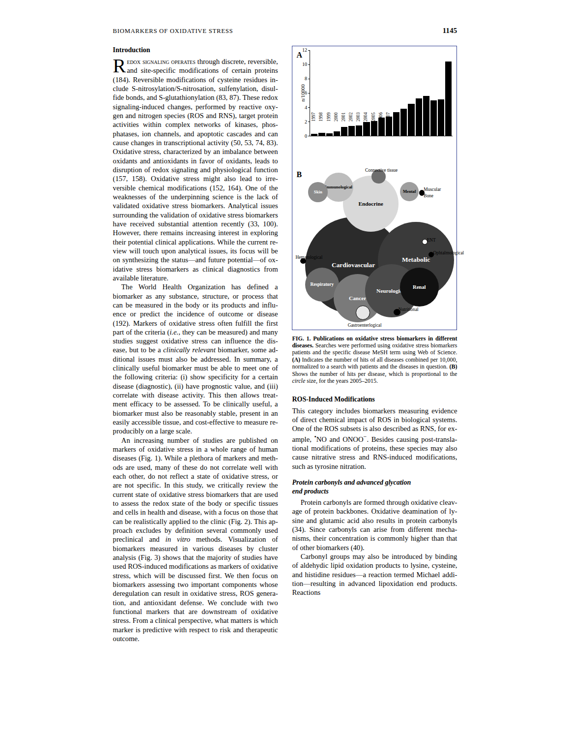Biomarkers of Oxidative Stress
1145
Introduction
Redox signaling operates through discrete, reversible, and site-specific modifications of certain proteins (184). Reversible modifications of cysteine residues include S-nitrosylation/S-nitrosation, sulfenylation, disulfide bonds, and S-glutathionylation (83, 87). These redox signaling-induced changes, performed by reactive oxygen and nitrogen species (ROS and RNS), target protein activities within complex networks of kinases, phosphatases, ion channels, and apoptotic cascades and can cause changes in transcriptional activity (50, 53, 74, 83). Oxidative stress, characterized by an imbalance between oxidants and antioxidants in favor of oxidants, leads to disruption of redox signaling and physiological function (157, 158). Oxidative stress might also lead to irreversible chemical modifications (152, 164). One of the weaknesses of the underpinning science is the lack of validated oxidative stress biomarkers. Analytical issues surrounding the validation of oxidative stress biomarkers have received substantial attention recently (33, 100). However, there remains increasing interest in exploring their potential clinical applications. While the current review will touch upon analytical issues, its focus will be on synthesizing the status—and future potential—of oxidative stress biomarkers as clinical diagnostics from available literature.
The World Health Organization has defined a biomarker as any substance, structure, or process that can be measured in the body or its products and influence or predict the incidence of outcome or disease (192). Markers of oxidative stress often fulfill the first part of the criteria (i.e., they can be measured) and many studies suggest oxidative stress can influence the disease, but to be a clinically relevant biomarker, some additional issues must also be addressed. In summary, a clinically useful biomarker must be able to meet one of the following criteria: (i) show specificity for a certain disease (diagnostic), (ii) have prognostic value, and (iii) correlate with disease activity. This then allows treatment efficacy to be assessed. To be clinically useful, a biomarker must also be reasonably stable, present in an easily accessible tissue, and cost-effective to measure reproducibly on a large scale.
An increasing number of studies are published on markers of oxidative stress in a whole range of human diseases (Fig. 1). While a plethora of markers and methods are used, many of these do not correlate well with each other, do not reflect a state of oxidative stress, or are not specific. In this study, we critically review the current state of oxidative stress biomarkers that are used to assess the redox state of the body or specific tissues and cells in health and disease, with a focus on those that can be realistically applied to the clinic (Fig. 2). This approach excludes by definition several commonly used preclinical and in vitro methods. Visualization of biomarkers measured in various diseases by cluster analysis (Fig. 3) shows that the majority of studies have used ROS-induced modifications as markers of oxidative stress, which will be discussed first. We then focus on biomarkers assessing two important components whose deregulation can result in oxidative stress, ROS generation, and antioxidant defense. We conclude with two functional markers that are downstream of oxidative stress. From a clinical perspective, what matters is which marker is predictive with respect to risk and therapeutic outcome.
A
n/10000
12
10
8
6
4
2
0
1997
1998
1999
2000
2001
2002
2003
2004
2005
2006
2007
2008
2009
2010
2011
2012
2013
2014
2015
B
Cardiovascular
Metabolic
Endocrine
Immunological
Skin
Connective tissue
Mental
Muscular
Bone
ENT
Ophtalmological
Hematological
Respiratory
Cancer
Neurological
Renal
Nutritional
Gastroenterlogical
FIG. 1. Publications on oxidative stress biomarkers in different diseases. Searches were performed using oxidative stress biomarkers patients and the specific disease MeSH term using Web of Science. (A) Indicates the number of hits of all diseases combined per 10,000, normalized to a search with patients and the diseases in question. (B) Shows the number of hits per disease, which is proportional to the circle size, for the years 2005–2015.
ROS-Induced Modifications
This category includes biomarkers measuring evidence of direct chemical impact of ROS in biological systems. One of the ROS subsets is also described as RNS, for example, •NO and ONOO−. Besides causing post-translational modifications of proteins, these species may also cause nitrative stress and RNS-induced modifications, such as tyrosine nitration.
Protein carbonyls and advanced glycation
end products
Protein carbonyls are formed through oxidative cleavage of protein backbones. Oxidative deamination of lysine and glutamic acid also results in protein carbonyls (34). Since carbonyls can arise from different mechanisms, their concentration is commonly higher than that of other biomarkers (40).
Carbonyl groups may also be introduced by binding of aldehydic lipid oxidation products to lysine, cysteine, and histidine residues—a reaction termed Michael addition—resulting in advanced lipoxidation end products. Reactions